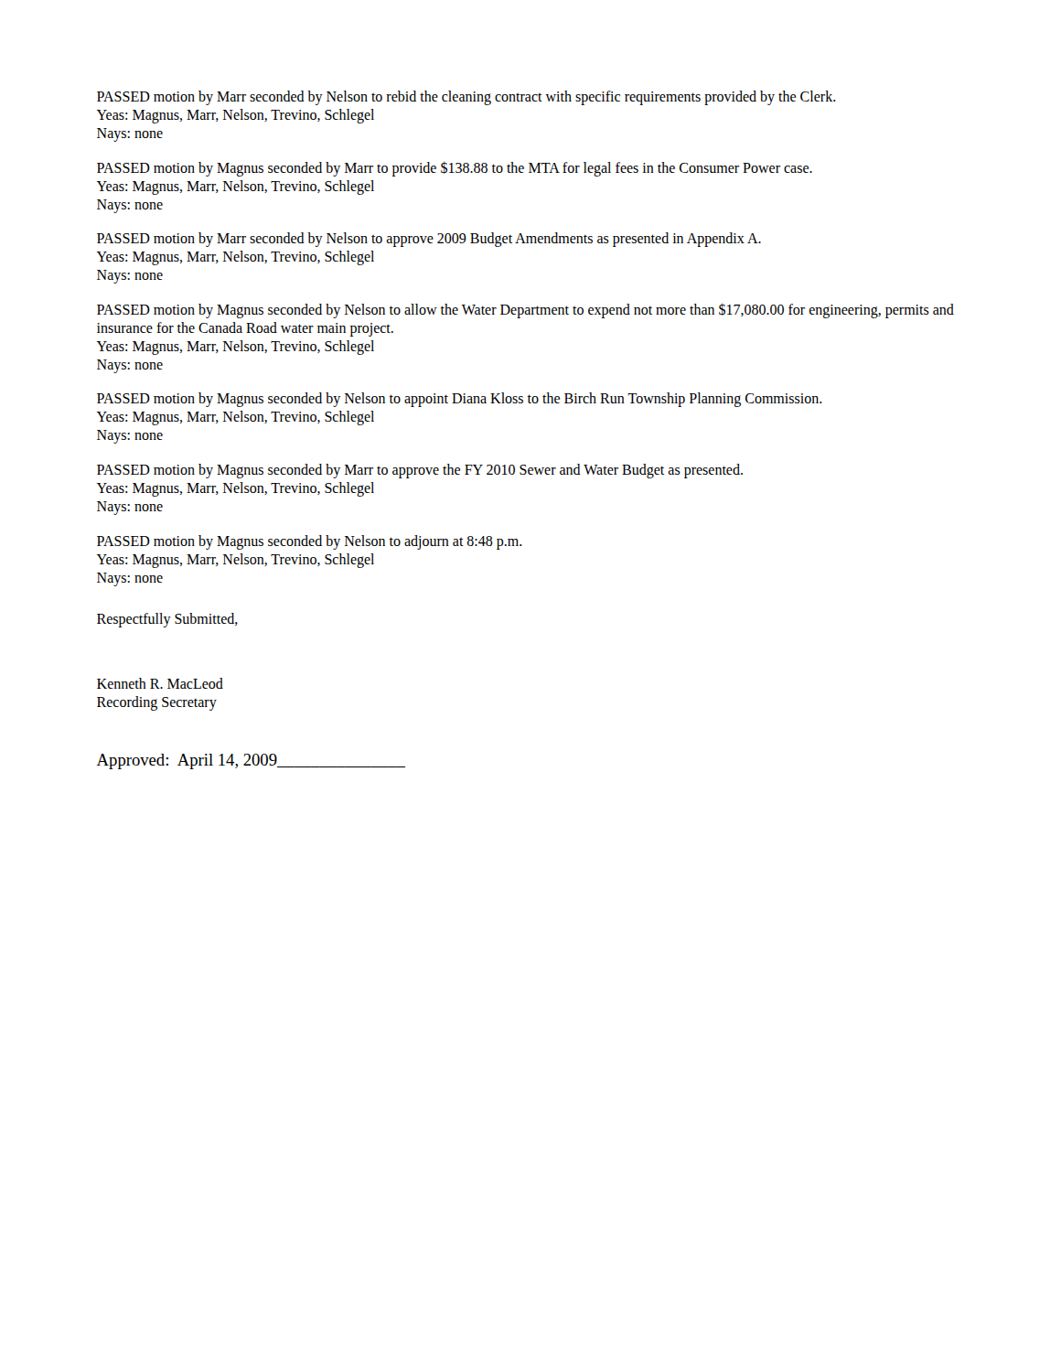PASSED motion by Marr seconded by Nelson to rebid the cleaning contract with specific requirements provided by the Clerk.
Yeas: Magnus, Marr, Nelson, Trevino, Schlegel
Nays: none
PASSED motion by Magnus seconded by Marr to provide $138.88 to the MTA for legal fees in the Consumer Power case.
Yeas: Magnus, Marr, Nelson, Trevino, Schlegel
Nays: none
PASSED motion by Marr seconded by Nelson to approve 2009 Budget Amendments as presented in Appendix A.
Yeas: Magnus, Marr, Nelson, Trevino, Schlegel
Nays: none
PASSED motion by Magnus seconded by Nelson to allow the Water Department to expend not more than $17,080.00 for engineering, permits and insurance for the Canada Road water main project.
Yeas: Magnus, Marr, Nelson, Trevino, Schlegel
Nays: none
PASSED motion by Magnus seconded by Nelson to appoint Diana Kloss to the Birch Run Township Planning Commission.
Yeas: Magnus, Marr, Nelson, Trevino, Schlegel
Nays: none
PASSED motion by Magnus seconded by Marr to approve the FY 2010 Sewer and Water Budget as presented.
Yeas: Magnus, Marr, Nelson, Trevino, Schlegel
Nays: none
PASSED motion by Magnus seconded by Nelson to adjourn at 8:48 p.m.
Yeas: Magnus, Marr, Nelson, Trevino, Schlegel
Nays: none
Respectfully Submitted,
Kenneth R. MacLeod
Recording Secretary
Approved: April 14, 2009_______________